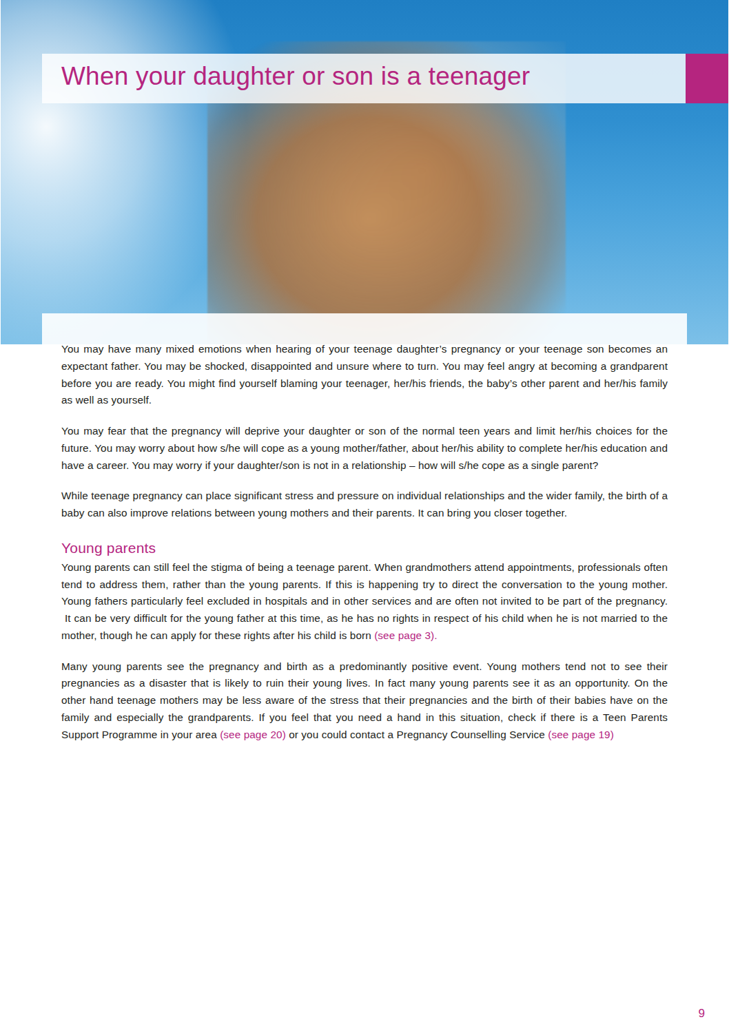When your daughter or son is a teenager
You may have many mixed emotions when hearing of your teenage daughter’s pregnancy or your teenage son becomes an expectant father. You may be shocked, disappointed and unsure where to turn. You may feel angry at becoming a grandparent before you are ready. You might find yourself blaming your teenager, her/his friends, the baby’s other parent and her/his family as well as yourself.
You may fear that the pregnancy will deprive your daughter or son of the normal teen years and limit her/his choices for the future. You may worry about how s/he will cope as a young mother/father, about her/his ability to complete her/his education and have a career. You may worry if your daughter/son is not in a relationship – how will s/he cope as a single parent?
While teenage pregnancy can place significant stress and pressure on individual relationships and the wider family, the birth of a baby can also improve relations between young mothers and their parents. It can bring you closer together.
Young parents
Young parents can still feel the stigma of being a teenage parent. When grandmothers attend appointments, professionals often tend to address them, rather than the young parents. If this is happening try to direct the conversation to the young mother. Young fathers particularly feel excluded in hospitals and in other services and are often not invited to be part of the pregnancy. It can be very difficult for the young father at this time, as he has no rights in respect of his child when he is not married to the mother, though he can apply for these rights after his child is born (see page 3).
Many young parents see the pregnancy and birth as a predominantly positive event. Young mothers tend not to see their pregnancies as a disaster that is likely to ruin their young lives. In fact many young parents see it as an opportunity. On the other hand teenage mothers may be less aware of the stress that their pregnancies and the birth of their babies have on the family and especially the grandparents. If you feel that you need a hand in this situation, check if there is a Teen Parents Support Programme in your area (see page 20) or you could contact a Pregnancy Counselling Service (see page 19)
9